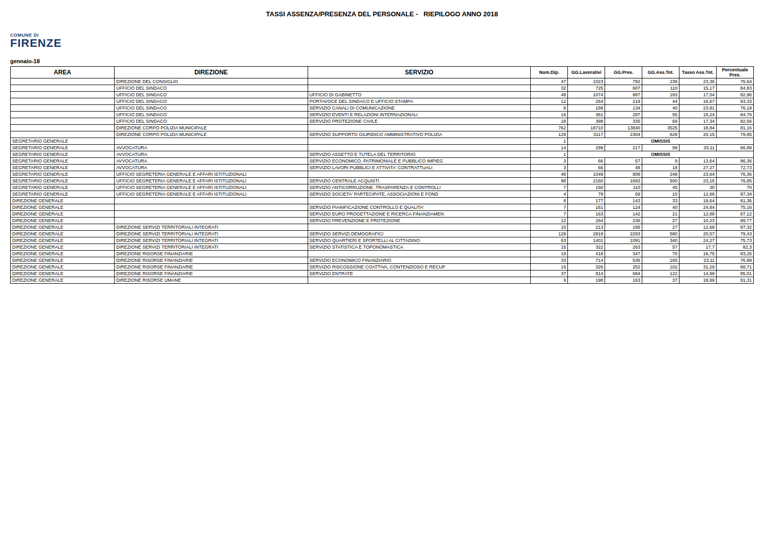TASSI ASSENZA/PRESENZA DEL PERSONALE - RIEPILOGO ANNO 2018
COMUNE DI
FIRENZE
gennaio-18
| AREA | DIREZIONE | SERVIZIO | Num.Dip. | GG.Lavorativi | GG.Pres. | GG.Ass.Tot. | Tasso Ass.Tot. | Percentuale Pres. |
| --- | --- | --- | --- | --- | --- | --- | --- | --- |
| | DIREZIONE DEL CONSIGLIO | | 47 | 1023 | 792 | 239 | 23,36 | 76,64 |
| | UFFICIO DEL SINDACO | | 32 | 725 | 607 | 110 | 15,17 | 84,83 |
| | UFFICIO DEL SINDACO | UFFICIO DI GABINETTO | 48 | 1074 | 887 | 183 | 17,04 | 82,96 |
| | UFFICIO DEL SINDACO | PORTAVOCE DEL SINDACO E UFFICIO STAMPA | 12 | 264 | 219 | 44 | 16,67 | 83,33 |
| | UFFICIO DEL SINDACO | SERVIZIO CANALI DI COMUNICAZIONE | 8 | 168 | 134 | 40 | 23,81 | 76,19 |
| | UFFICIO DEL SINDACO | SERVIZIO EVENTI E RELAZIONI INTERNAZIONALI | 16 | 361 | 297 | 55 | 15,24 | 84,76 |
| | UFFICIO DEL SINDACO | SERVIZIO PROTEZIONE CIVILE | 18 | 398 | 335 | 69 | 17,34 | 82,66 |
| | DIREZIONE CORPO POLIZIA MUNICIPALE | | 762 | 18710 | 13840 | 3525 | 18,84 | 81,16 |
| | DIREZIONE CORPO POLIZIA MUNICIPALE | SERVIZIO SUPPORTO GIURIDICO AMMINISTRATIVO POLIZIA | 129 | 3117 | 2304 | 628 | 20,15 | 79,85 |
| SEGRETARIO GENERALE | | | 1 | OMISSIS |
| SEGRETARIO GENERALE | AVVOCATURA | | 14 | 299 | 217 | 99 | 33,11 | 66,89 |
| SEGRETARIO GENERALE | AVVOCATURA | SERVIZIO ASSETTO E TUTELA DEL TERRITORIO | 1 | OMISSIS |
| SEGRETARIO GENERALE | AVVOCATURA | SERVIZIO ECONOMICO, PATRIMONIALE E PUBBLICO IMPIEG | 3 | 66 | 57 | 9 | 13,64 | 86,36 |
| SEGRETARIO GENERALE | AVVOCATURA | SERVIZIO LAVORI PUBBLICI E ATTIVITA' CONTRATTUALI | 3 | 66 | 48 | 18 | 27,27 | 72,73 |
| SEGRETARIO GENERALE | UFFICIO SEGRETERIA GENERALE E AFFARI ISTITUZIONALI | | 48 | 1049 | 808 | 248 | 23,64 | 76,36 |
| SEGRETARIO GENERALE | UFFICIO SEGRETERIA GENERALE E AFFARI ISTITUZIONALI | SERVIZIO CENTRALE ACQUISTI | 98 | 2160 | 1693 | 500 | 23,15 | 76,85 |
| SEGRETARIO GENERALE | UFFICIO SEGRETERIA GENERALE E AFFARI ISTITUZIONALI | SERVIZIO ANTICORRUZIONE, TRASPARENZA E CONTROLLI | 7 | 150 | 110 | 45 | 30 | 70 |
| SEGRETARIO GENERALE | UFFICIO SEGRETERIA GENERALE E AFFARI ISTITUZIONALI | SERVIZIO SOCIETA' PARTECIPATE, ASSOCIAZIONI E FOND | 4 | 79 | 69 | 10 | 12,66 | 87,34 |
| DIREZIONE GENERALE | | | 8 | 177 | 143 | 33 | 18,64 | 81,36 |
| DIREZIONE GENERALE | | SERVIZIO PIANIFICAZIONE CONTROLLO E QUALITA' | 7 | 161 | 124 | 40 | 24,84 | 75,16 |
| DIREZIONE GENERALE | | SERVIZIO EURO PROGETTAZIONE E RICERCA FINANZIAMEN | 7 | 163 | 142 | 21 | 12,88 | 87,12 |
| DIREZIONE GENERALE | | SERVIZIO PREVENZIONE E PROTEZIONE | 12 | 264 | 236 | 27 | 10,23 | 89,77 |
| DIREZIONE GENERALE | DIREZIONE SERVIZI TERRITORIALI INTEGRATI | | 10 | 213 | 185 | 27 | 12,68 | 87,32 |
| DIREZIONE GENERALE | DIREZIONE SERVIZI TERRITORIALI INTEGRATI | SERVIZIO SERVIZI DEMOGRAFICI | 129 | 2819 | 2293 | 580 | 20,57 | 79,43 |
| DIREZIONE GENERALE | DIREZIONE SERVIZI TERRITORIALI INTEGRATI | SERVIZIO QUARTIERI E SPORTELLI AL CITTADINO | 63 | 1401 | 1091 | 340 | 24,27 | 75,73 |
| DIREZIONE GENERALE | DIREZIONE SERVIZI TERRITORIALI INTEGRATI | SERVIZIO STATISTICA E TOPONOMASTICA | 15 | 322 | 263 | 57 | 17,7 | 82,3 |
| DIREZIONE GENERALE | DIREZIONE RISORSE FINANZIARIE | | 19 | 418 | 347 | 70 | 16,75 | 83,25 |
| DIREZIONE GENERALE | DIREZIONE RISORSE FINANZIARIE | SERVIZIO ECONOMICO FINANZIARIO | 33 | 714 | 536 | 165 | 23,11 | 76,89 |
| DIREZIONE GENERALE | DIREZIONE RISORSE FINANZIARIE | SERVIZIO RISCOSSIONE COATTIVA, CONTENZIOSO E RECUP | 15 | 326 | 252 | 102 | 31,29 | 68,71 |
| DIREZIONE GENERALE | DIREZIONE RISORSE FINANZIARIE | SERVIZIO ENTRATE | 37 | 814 | 684 | 122 | 14,99 | 85,01 |
| DIREZIONE GENERALE | DIREZIONE RISORSE UMANE | | 9 | 198 | 163 | 37 | 18,69 | 81,31 |